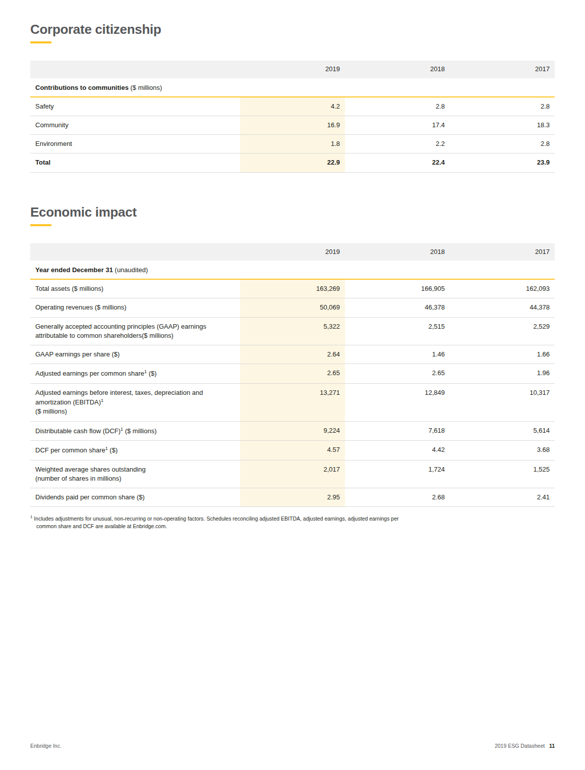Corporate citizenship
| | 2019 | 2018 | 2017 |
| --- | --- | --- | --- |
| Contributions to communities ($ millions) |
| Safety | 4.2 | 2.8 | 2.8 |
| Community | 16.9 | 17.4 | 18.3 |
| Environment | 1.8 | 2.2 | 2.8 |
| Total | 22.9 | 22.4 | 23.9 |
Economic impact
| | 2019 | 2018 | 2017 |
| --- | --- | --- | --- |
| Year ended December 31 (unaudited) |
| Total assets ($ millions) | 163,269 | 166,905 | 162,093 |
| Operating revenues ($ millions) | 50,069 | 46,378 | 44,378 |
| Generally accepted accounting principles (GAAP) earnings attributable to common shareholders($ millions) | 5,322 | 2,515 | 2,529 |
| GAAP earnings per share ($) | 2.64 | 1.46 | 1.66 |
| Adjusted earnings per common share 1 ($) | 2.65 | 2.65 | 1.96 |
| Adjusted earnings before interest, taxes, depreciation and amortization (EBITDA) 1 ($ millions) | 13,271 | 12,849 | 10,317 |
| Distributable cash flow (DCF) 1 ($ millions) | 9,224 | 7,618 | 5,614 |
| DCF per common share 1 ($) | 4.57 | 4.42 | 3.68 |
| Weighted average shares outstanding (number of shares in millions) | 2,017 | 1,724 | 1,525 |
| Dividends paid per common share ($) | 2.95 | 2.68 | 2.41 |
1 Includes adjustments for unusual, non-recurring or non-operating factors. Schedules reconciling adjusted EBITDA, adjusted earnings, adjusted earnings per common share and DCF are available at Enbridge.com.
Enbridge Inc.
2019 ESG Datasheet 11